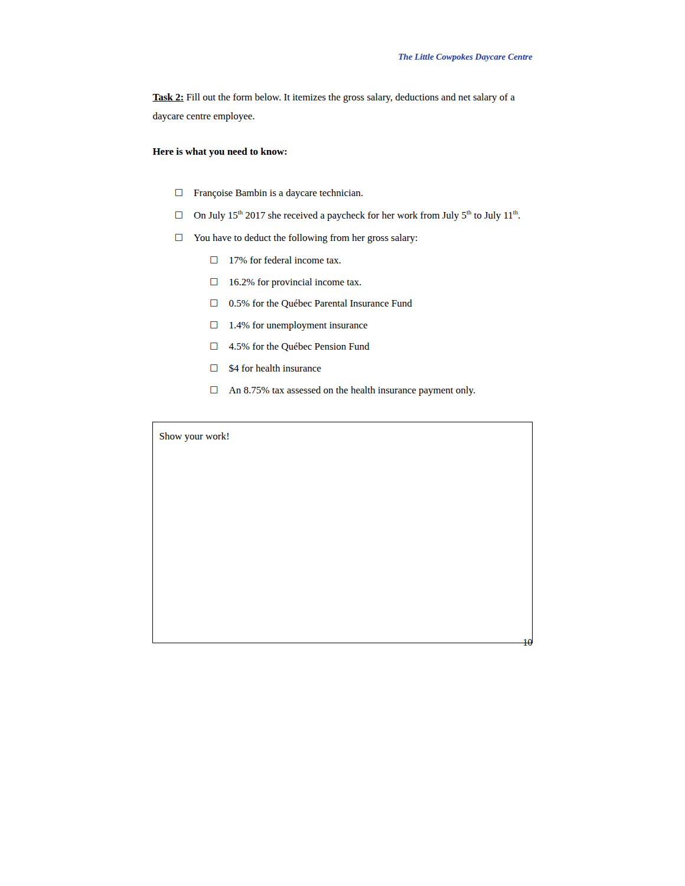The Little Cowpokes Daycare Centre
Task 2: Fill out the form below. It itemizes the gross salary, deductions and net salary of a daycare centre employee.
Here is what you need to know:
Françoise Bambin is a daycare technician.
On July 15th 2017 she received a paycheck for her work from July 5th to July 11th.
You have to deduct the following from her gross salary:
17% for federal income tax.
16.2% for provincial income tax.
0.5% for the Québec Parental Insurance Fund
1.4% for unemployment insurance
4.5% for the Québec Pension Fund
$4 for health insurance
An 8.75% tax assessed on the health insurance payment only.
Show your work!
10